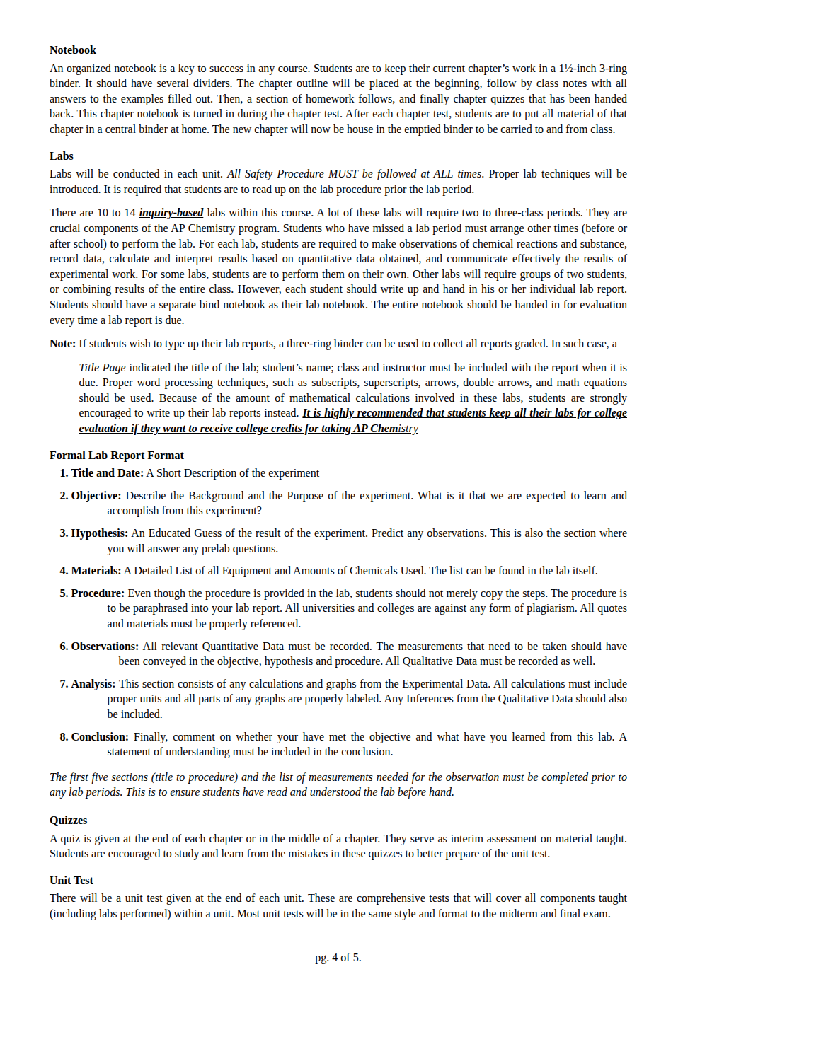Notebook
An organized notebook is a key to success in any course. Students are to keep their current chapter’s work in a 1½-inch 3-ring binder. It should have several dividers. The chapter outline will be placed at the beginning, follow by class notes with all answers to the examples filled out. Then, a section of homework follows, and finally chapter quizzes that has been handed back. This chapter notebook is turned in during the chapter test. After each chapter test, students are to put all material of that chapter in a central binder at home. The new chapter will now be house in the emptied binder to be carried to and from class.
Labs
Labs will be conducted in each unit. All Safety Procedure MUST be followed at ALL times. Proper lab techniques will be introduced. It is required that students are to read up on the lab procedure prior the lab period.
There are 10 to 14 inquiry-based labs within this course. A lot of these labs will require two to three-class periods. They are crucial components of the AP Chemistry program. Students who have missed a lab period must arrange other times (before or after school) to perform the lab. For each lab, students are required to make observations of chemical reactions and substance, record data, calculate and interpret results based on quantitative data obtained, and communicate effectively the results of experimental work. For some labs, students are to perform them on their own. Other labs will require groups of two students, or combining results of the entire class. However, each student should write up and hand in his or her individual lab report. Students should have a separate bind notebook as their lab notebook. The entire notebook should be handed in for evaluation every time a lab report is due.
Note: If students wish to type up their lab reports, a three-ring binder can be used to collect all reports graded. In such case, a
Title Page indicated the title of the lab; student’s name; class and instructor must be included with the report when it is due. Proper word processing techniques, such as subscripts, superscripts, arrows, double arrows, and math equations should be used. Because of the amount of mathematical calculations involved in these labs, students are strongly encouraged to write up their lab reports instead. It is highly recommended that students keep all their labs for college evaluation if they want to receive college credits for taking AP Chem istry
Formal Lab Report Format
Title and Date: A Short Description of the experiment
Objective: Describe the Background and the Purpose of the experiment. What is it that we are expected to learn and accomplish from this experiment?
Hypothesis: An Educated Guess of the result of the experiment. Predict any observations. This is also the section where you will answer any prelab questions.
Materials: A Detailed List of all Equipment and Amounts of Chemicals Used. The list can be found in the lab itself.
Procedure: Even though the procedure is provided in the lab, students should not merely copy the steps. The procedure is to be paraphrased into your lab report. All universities and colleges are against any form of plagiarism. All quotes and materials must be properly referenced.
Observations: All relevant Quantitative Data must be recorded. The measurements that need to be taken should have been conveyed in the objective, hypothesis and procedure. All Qualitative Data must be recorded as well.
Analysis: This section consists of any calculations and graphs from the Experimental Data. All calculations must include proper units and all parts of any graphs are properly labeled. Any Inferences from the Qualitative Data should also be included.
Conclusion: Finally, comment on whether your have met the objective and what have you learned from this lab. A statement of understanding must be included in the conclusion.
The first five sections (title to procedure) and the list of measurements needed for the observation must be completed prior to any lab periods. This is to ensure students have read and understood the lab before hand.
Quizzes
A quiz is given at the end of each chapter or in the middle of a chapter. They serve as interim assessment on material taught. Students are encouraged to study and learn from the mistakes in these quizzes to better prepare of the unit test.
Unit Test
There will be a unit test given at the end of each unit. These are comprehensive tests that will cover all components taught (including labs performed) within a unit. Most unit tests will be in the same style and format to the midterm and final exam.
pg. 4 of 5.